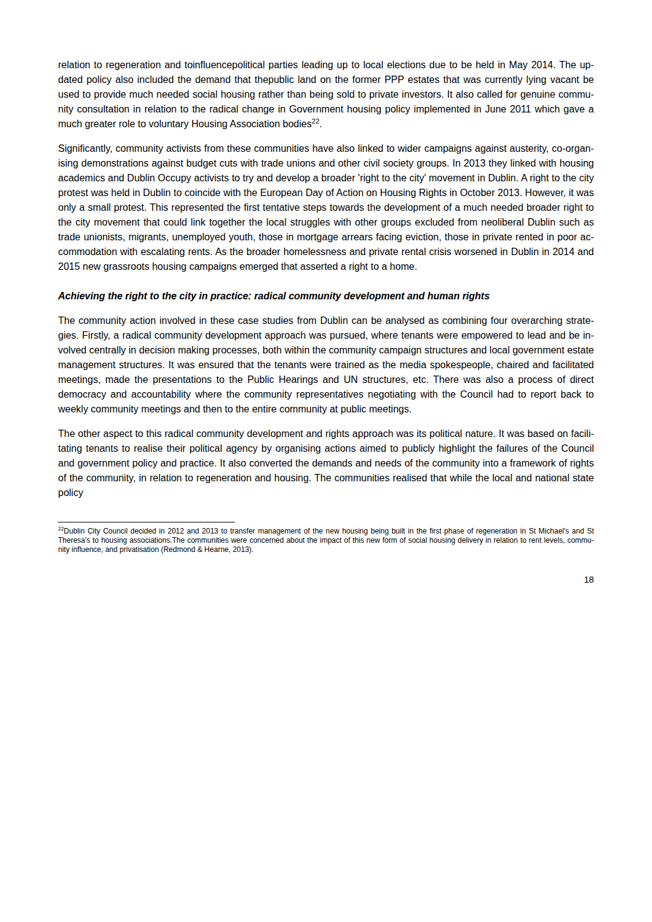relation to regeneration and toinfluencepolitical parties leading up to local elections due to be held in May 2014. The updated policy also included the demand that thepublic land on the former PPP estates that was currently lying vacant be used to provide much needed social housing rather than being sold to private investors. It also called for genuine community consultation in relation to the radical change in Government housing policy implemented in June 2011 which gave a much greater role to voluntary Housing Association bodies22.
Significantly, community activists from these communities have also linked to wider campaigns against austerity, co-organising demonstrations against budget cuts with trade unions and other civil society groups. In 2013 they linked with housing academics and Dublin Occupy activists to try and develop a broader 'right to the city' movement in Dublin. A right to the city protest was held in Dublin to coincide with the European Day of Action on Housing Rights in October 2013. However, it was only a small protest. This represented the first tentative steps towards the development of a much needed broader right to the city movement that could link together the local struggles with other groups excluded from neoliberal Dublin such as trade unionists, migrants, unemployed youth, those in mortgage arrears facing eviction, those in private rented in poor accommodation with escalating rents. As the broader homelessness and private rental crisis worsened in Dublin in 2014 and 2015 new grassroots housing campaigns emerged that asserted a right to a home.
Achieving the right to the city in practice: radical community development and human rights
The community action involved in these case studies from Dublin can be analysed as combining four overarching strategies. Firstly, a radical community development approach was pursued, where tenants were empowered to lead and be involved centrally in decision making processes, both within the community campaign structures and local government estate management structures. It was ensured that the tenants were trained as the media spokespeople, chaired and facilitated meetings, made the presentations to the Public Hearings and UN structures, etc. There was also a process of direct democracy and accountability where the community representatives negotiating with the Council had to report back to weekly community meetings and then to the entire community at public meetings.
The other aspect to this radical community development and rights approach was its political nature. It was based on facilitating tenants to realise their political agency by organising actions aimed to publicly highlight the failures of the Council and government policy and practice. It also converted the demands and needs of the community into a framework of rights of the community, in relation to regeneration and housing. The communities realised that while the local and national state policy
22Dublin City Council decided in 2012 and 2013 to transfer management of the new housing being built in the first phase of regeneration in St Michael's and St Theresa's to housing associations.The communities were concerned about the impact of this new form of social housing delivery in relation to rent levels, community influence, and privatisation (Redmond & Hearne, 2013).
18